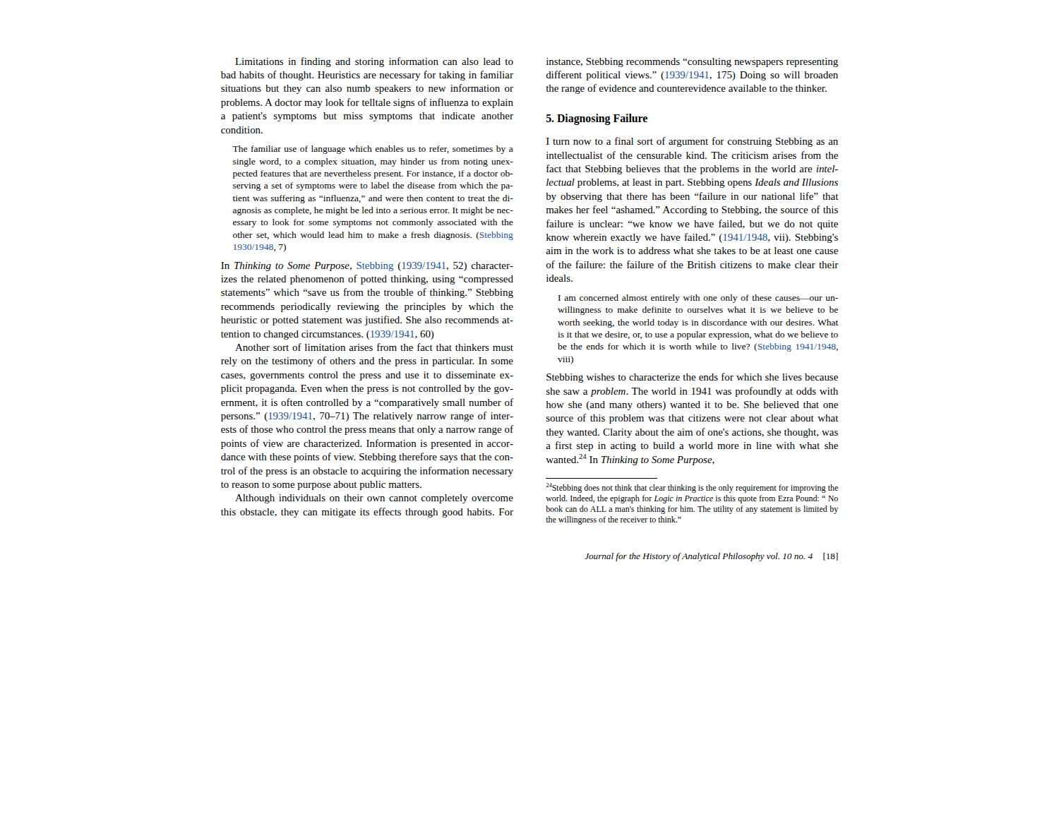Limitations in finding and storing information can also lead to bad habits of thought. Heuristics are necessary for taking in familiar situations but they can also numb speakers to new information or problems. A doctor may look for telltale signs of influenza to explain a patient's symptoms but miss symptoms that indicate another condition.
The familiar use of language which enables us to refer, sometimes by a single word, to a complex situation, may hinder us from noting unexpected features that are nevertheless present. For instance, if a doctor observing a set of symptoms were to label the disease from which the patient was suffering as “influenza,” and were then content to treat the diagnosis as complete, he might be led into a serious error. It might be necessary to look for some symptoms not commonly associated with the other set, which would lead him to make a fresh diagnosis. (Stebbing 1930/1948, 7)
In Thinking to Some Purpose, Stebbing (1939/1941, 52) characterizes the related phenomenon of potted thinking, using “compressed statements” which “save us from the trouble of thinking.” Stebbing recommends periodically reviewing the principles by which the heuristic or potted statement was justified. She also recommends attention to changed circumstances. (1939/1941, 60)
Another sort of limitation arises from the fact that thinkers must rely on the testimony of others and the press in particular. In some cases, governments control the press and use it to disseminate explicit propaganda. Even when the press is not controlled by the government, it is often controlled by a “comparatively small number of persons.” (1939/1941, 70–71) The relatively narrow range of interests of those who control the press means that only a narrow range of points of view are characterized. Information is presented in accordance with these points of view. Stebbing therefore says that the control of the press is an obstacle to acquiring the information necessary to reason to some purpose about public matters.
Although individuals on their own cannot completely overcome this obstacle, they can mitigate its effects through good habits. For instance, Stebbing recommends “consulting newspapers representing different political views.” (1939/1941, 175) Doing so will broaden the range of evidence and counterevidence available to the thinker.
5. Diagnosing Failure
I turn now to a final sort of argument for construing Stebbing as an intellectualist of the censurable kind. The criticism arises from the fact that Stebbing believes that the problems in the world are intellectual problems, at least in part. Stebbing opens Ideals and Illusions by observing that there has been “failure in our national life” that makes her feel “ashamed.” According to Stebbing, the source of this failure is unclear: “we know we have failed, but we do not quite know wherein exactly we have failed.” (1941/1948, vii). Stebbing's aim in the work is to address what she takes to be at least one cause of the failure: the failure of the British citizens to make clear their ideals.
I am concerned almost entirely with one only of these causes—our unwillingness to make definite to ourselves what it is we believe to be worth seeking, the world today is in discordance with our desires. What is it that we desire, or, to use a popular expression, what do we believe to be the ends for which it is worth while to live? (Stebbing 1941/1948, viii)
Stebbing wishes to characterize the ends for which she lives because she saw a problem. The world in 1941 was profoundly at odds with how she (and many others) wanted it to be. She believed that one source of this problem was that citizens were not clear about what they wanted. Clarity about the aim of one's actions, she thought, was a first step in acting to build a world more in line with what she wanted.24 In Thinking to Some Purpose,
24Stebbing does not think that clear thinking is the only requirement for improving the world. Indeed, the epigraph for Logic in Practice is this quote from Ezra Pound: “ No book can do ALL a man's thinking for him. The utility of any statement is limited by the willingness of the receiver to think.”
Journal for the History of Analytical Philosophy vol. 10 no. 4[18]